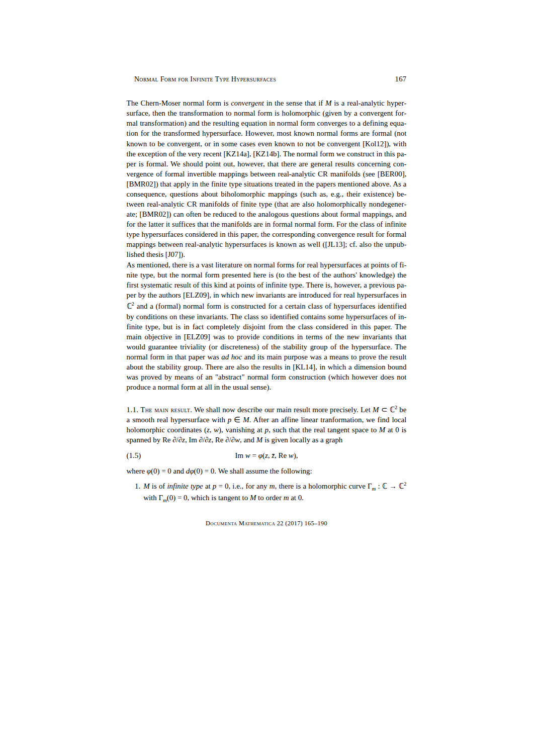Normal Form for Infinite Type Hypersurfaces 167
The Chern-Moser normal form is convergent in the sense that if M is a real-analytic hypersurface, then the transformation to normal form is holomorphic (given by a convergent formal transformation) and the resulting equation in normal form converges to a defining equation for the transformed hypersurface. However, most known normal forms are formal (not known to be convergent, or in some cases even known to not be convergent [Kol12]), with the exception of the very recent [KZ14a], [KZ14b]. The normal form we construct in this paper is formal. We should point out, however, that there are general results concerning convergence of formal invertible mappings between real-analytic CR manifolds (see [BER00], [BMR02]) that apply in the finite type situations treated in the papers mentioned above. As a consequence, questions about biholomorphic mappings (such as, e.g., their existence) between real-analytic CR manifolds of finite type (that are also holomorphically nondegenerate; [BMR02]) can often be reduced to the analogous questions about formal mappings, and for the latter it suffices that the manifolds are in formal normal form. For the class of infinite type hypersurfaces considered in this paper, the corresponding convergence result for formal mappings between real-analytic hypersurfaces is known as well ([JL13]; cf. also the unpublished thesis [J07]).
As mentioned, there is a vast literature on normal forms for real hypersurfaces at points of finite type, but the normal form presented here is (to the best of the authors' knowledge) the first systematic result of this kind at points of infinite type. There is, however, a previous paper by the authors [ELZ09], in which new invariants are introduced for real hypersurfaces in ℂ2 and a (formal) normal form is constructed for a certain class of hypersurfaces identified by conditions on these invariants. The class so identified contains some hypersurfaces of infinite type, but is in fact completely disjoint from the class considered in this paper. The main objective in [ELZ09] was to provide conditions in terms of the new invariants that would guarantee triviality (or discreteness) of the stability group of the hypersurface. The normal form in that paper was ad hoc and its main purpose was a means to prove the result about the stability group. There are also the results in [KL14], in which a dimension bound was proved by means of an "abstract" normal form construction (which however does not produce a normal form at all in the usual sense).
1.1. The main result. We shall now describe our main result more precisely. Let M ⊂ ℂ2 be a smooth real hypersurface with p ∈ M. After an affine linear tranformation, we find local holomorphic coordinates (z, w), vanishing at p, such that the real tangent space to M at 0 is spanned by Re ∂/∂z, Im ∂/∂z, Re ∂/∂w, and M is given locally as a graph
(1.5) Im w = φ(z, z̄, Re w),
where φ(0) = 0 and dφ(0) = 0. We shall assume the following:
M is of infinite type at p = 0, i.e., for any m, there is a holomorphic curve Γm : ℂ → ℂ2 with Γm(0) = 0, which is tangent to M to order m at 0.
Documenta Mathematica 22 (2017) 165–190